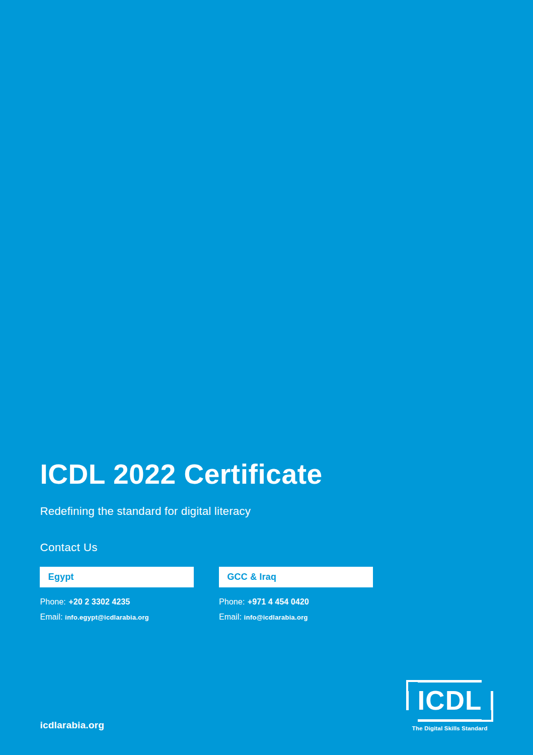ICDL 2022 Certificate
Redefining the standard for digital literacy
Contact Us
Egypt
Phone:+20 2 3302 4235
Email: info.egypt@icdlarabia.org
GCC & Iraq
Phone:+971 4 454 0420
Email: info@icdlarabia.org
icdlarabia.org
ICDL
The Digital Skills Standard